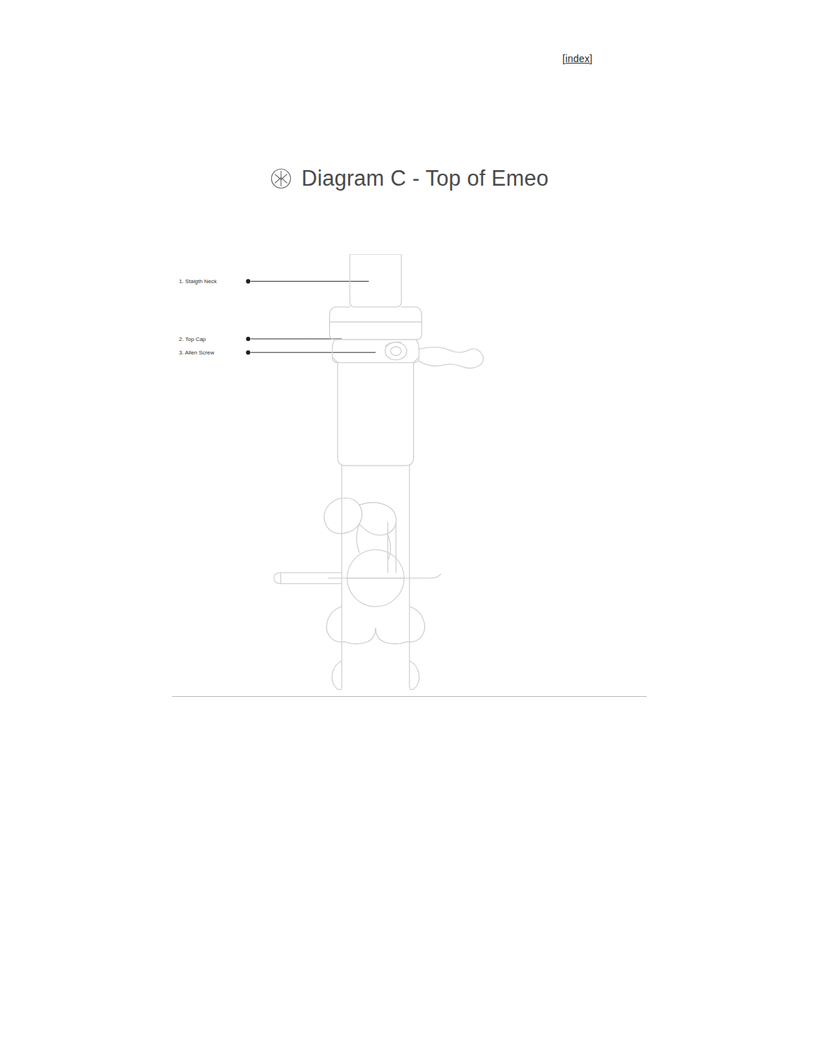[index]
Diagram C - Top of Emeo
1. Staigth Neck 2. Top Cap 3. Allen Screw